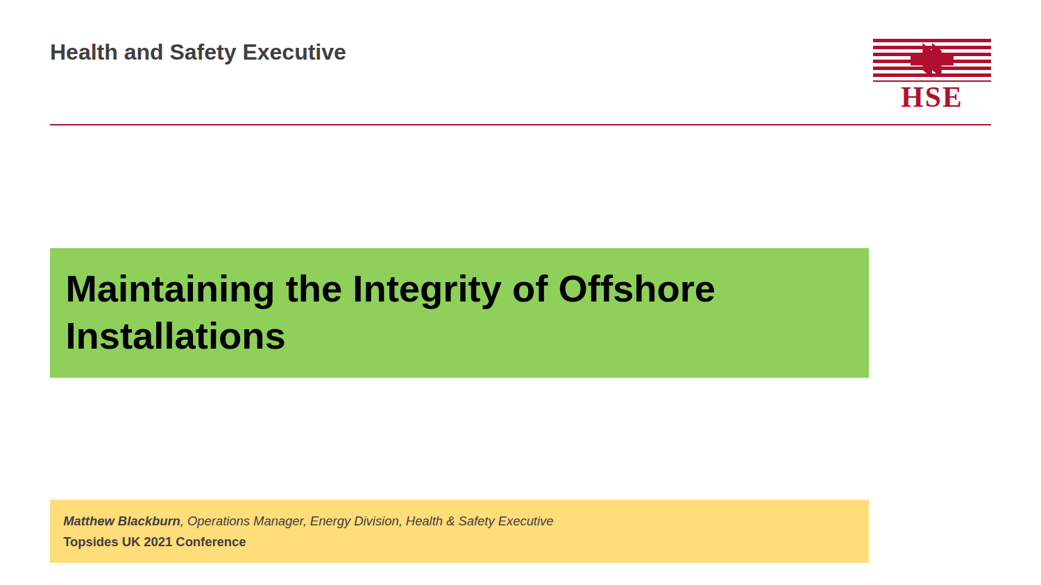Health and Safety Executive
HSE
Maintaining the Integrity of Offshore Installations
Matthew Blackburn, Operations Manager, Energy Division, Health & Safety Executive
Topsides UK 2021 Conference